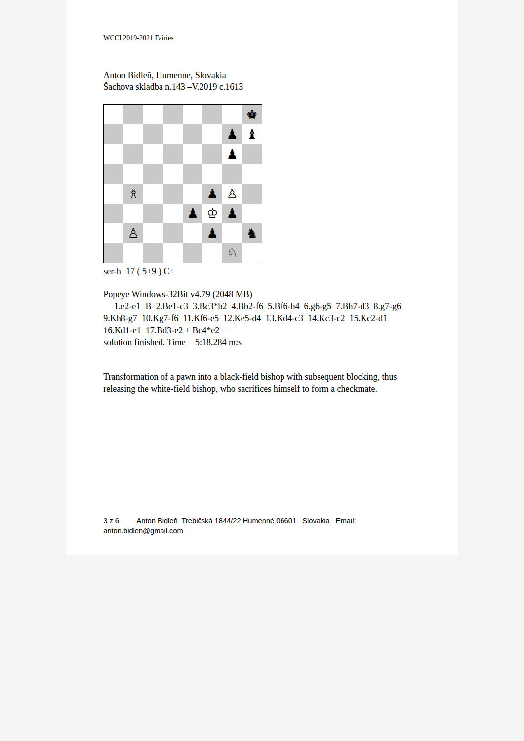WCCI 2019-2021 Fairies
Anton Bidleň, Humenne, Slovakia
Šachova skladba n.143 –V.2019 c.1613
| | | | | | | | ♚ |
| | | | | | | ♟ | ♝ |
| | | | | | | ♟ | |
| | ♗ | | | | ♟ | ♙ | |
| | | | | ♟ | ♔ | ♟ | |
| | ♙ | | | | ♟ | | ♞ |
| | | | | | | ♘ | |
ser-h=17 ( 5+9 ) C+
Popeye Windows-32Bit v4.79 (2048 MB)
1.e2-e1=B 2.Be1-c3 3.Bc3*b2 4.Bb2-f6 5.Bf6-h4 6.g6-g5 7.Bh7-d3 8.g7-g6 9.Kh8-g7 10.Kg7-f6 11.Kf6-e5 12.Ke5-d4 13.Kd4-c3 14.Kc3-c2 15.Kc2-d1 16.Kd1-e1 17.Bd3-e2 + Bc4*e2 = solution finished. Time = 5:18.284 m:s
Transformation of a pawn into a black-field bishop with subsequent blocking, thus releasing the white-field bishop, who sacrifices himself to form a checkmate.
3 z 6 Anton Bidleň Trebičská 1844/22 Humenné 06601 Slovakia Email: anton.bidlen@gmail.com